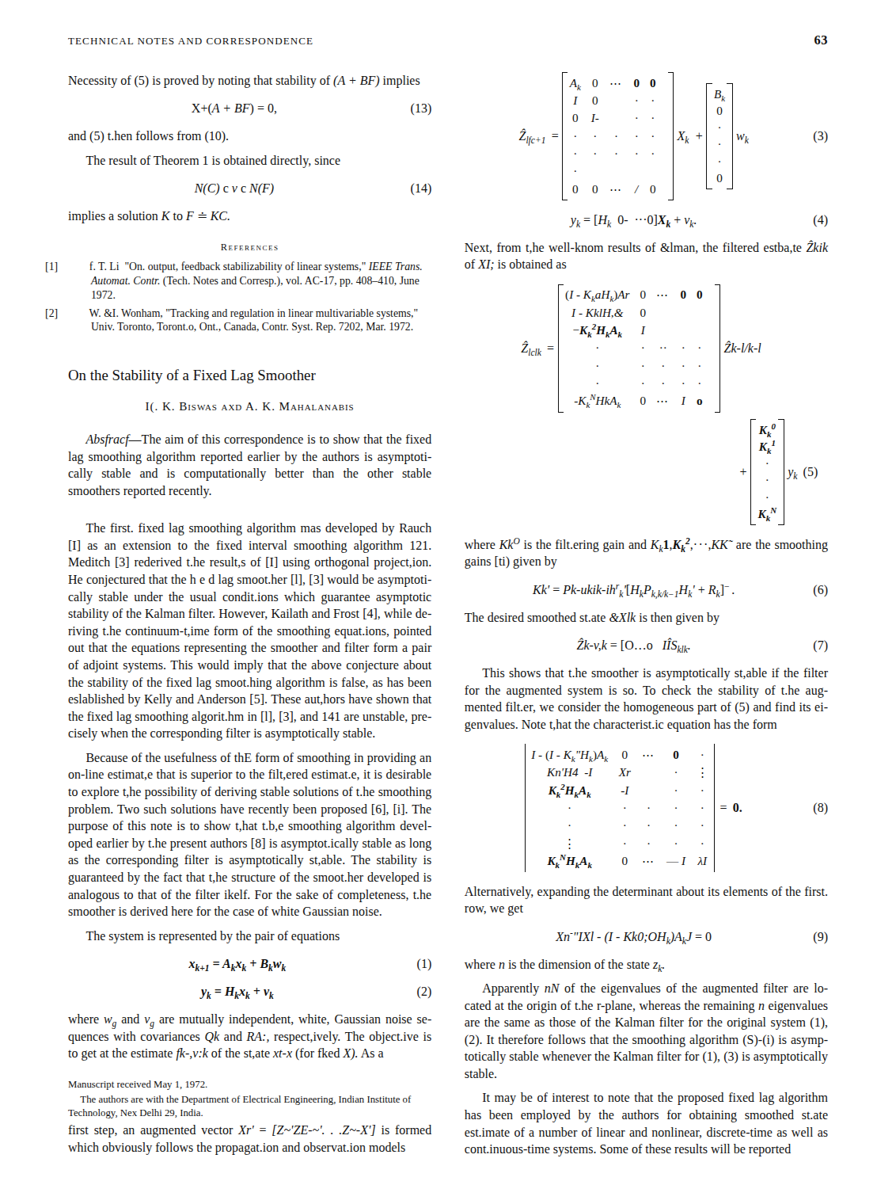Technical Notes and Correspondence 63
Necessity of (5) is proved by noting that stability of (A + BF) implies
X+(A + BF) = 0, (13)
and (5) t.hen follows from (10).
The result of Theorem 1 is obtained directly, since
N(C) c v c N(F) (14)
implies a solution K to F ≐ KC.
References
[1] f. T. Li "On. output, feedback stabilizability of linear systems," IEEE Trans. Automat. Contr. (Tech. Notes and Corresp.), vol. AC-17, pp. 408–410, June 1972.
[2] W. &I. Wonham, "Tracking and regulation in linear multivariable systems," Univ. Toronto, Toront.o, Ont., Canada, Contr. Syst. Rep. 7202, Mar. 1972.
On the Stability of a Fixed Lag Smoother
I(. K. Biswas axd A. K. Mahalanabis
Absfracf—The aim of this correspondence is to show that the fixed lag smoothing algorithm reported earlier by the authors is asymptotically stable and is computationally better than the other stable smoothers reported recently.
The first. fixed lag smoothing algorithm mas developed by Rauch [I] as an extension to the fixed interval smoothing algorithm 121. Meditch [3] rederived t.he result,s of [I] using orthogonal project,ion. He conjectured that the h e d lag smoot.her [l], [3] would be asymptotically stable under the usual condit.ions which guarantee asymptotic stability of the Kalman filter. However, Kailath and Frost [4], while deriving t.he continuum-t,ime form of the smoothing equat.ions, pointed out that the equations representing the smoother and filter form a pair of adjoint systems. This would imply that the above conjecture about the stability of the fixed lag smoot.hing algorithm is false, as has been eslablished by Kelly and Anderson [5]. These aut,hors have shown that the fixed lag smoothing algorit.hm in [l], [3], and 141 are unstable, precisely when the corresponding filter is asymptotically stable.
Because of the usefulness of thE form of smoothing in providing an on-line estimat,e that is superior to the filt,ered estimat.e, it is desirable to explore t,he possibility of deriving stable solutions of t.he smoothing problem. Two such solutions have recently been proposed [6], [i]. The purpose of this note is to show t,hat t.b,e smoothing algorithm developed earlier by t.he present authors [8] is asymptot.ically stable as long as the corresponding filter is asymptotically st,able. The stability is guaranteed by the fact that t,he structure of the smoot.her developed is analogous to that of the filter ikelf. For the sake of completeness, t.he smoother is derived here for the case of white Gaussian noise.
The system is represented by the pair of equations
xk+1 = Akxk + Bkwk (1)
yk = Hkxk + vk (2)
where wg and vg are mutually independent, white, Gaussian noise sequences with covariances Qk and RA:, respect,ively. The object.ive is to get at the estimate fk-,v:k of the st,ate xt-x (for fked X). As a
Manuscript received May 1, 1972.
The authors are with the Department of Electrical Engineering, Indian Institute of Technology, Nex Delhi 29, India.
first step, an augmented vector Xr' = [Z~'ZE-~'. . .Z~-X'] is formed which obviously follows the propagat.ion and observat.ion models
Ẑlfc+1 = Ak 0⋯00 I 0 ·· 0 I- ·· ····· ····· · 00⋯/0 Xk + Bk 0 · · · 0 wk (3)
yk = [Hk 0- ···0]Xk + vk. (4)
Next, from t,he well-knom results of &lman, the filtered estba,te Ẑkik of XI; is obtained as
Ẑlclk = (I - KkaHk)Ar 0⋯00 I - KklH,&0 −Kk2HkAk I ······ ····· ····· -KkNHkAk 0⋯Io Ẑk-l/k-l + Kk0 Kk1 · · · KkN yk (5)
where KkO is the filt.ering gain and Kk 1,Kk2,· · ·,KK˜ are the smoothing gains [ti) given by
Kk' = Pk-ukik-ihrk'[HkPk,k/k−1Hk' + Rk]− . (6)
The desired smoothed st.ate &Xlk is then given by
Ẑk-v,k = [O…o IÎSklk. (7)
This shows that t.he smoother is asymptotically st,able if the filter for the augmented system is so. To check the stability of t.he augmented filt.er, we consider the homogeneous part of (5) and find its eigenvalues. Note t,hat the characterist.ic equation has the form
I - (I - Kk"Hk)Ak 0⋯0· Kn'H4 -I Xr ·⋮ Kk2HkAk-I ·· ····· ····· ⋮···· KkNHkAk 0⋯— I λI = 0. (8)
Alternatively, expanding the determinant about its elements of the first. row, we get
Xn-"IXl - (I - Kk0;OHk)AkJ = 0 (9)
where n is the dimension of the state zk.
Apparently nN of the eigenvalues of the augmented filter are located at the origin of t.he r-plane, whereas the remaining n eigenvalues are the same as those of the Kalman filter for the original system (1), (2). It therefore follows that the smoothing algorithm (S)-(i) is asymptotically stable whenever the Kalman filter for (1), (3) is asymptotically stable.
It may be of interest to note that the proposed fixed lag algorithm has been employed by the authors for obtaining smoothed st.ate est.imate of a number of linear and nonlinear, discrete-time as well as cont.inuous-time systems. Some of these results will be reported